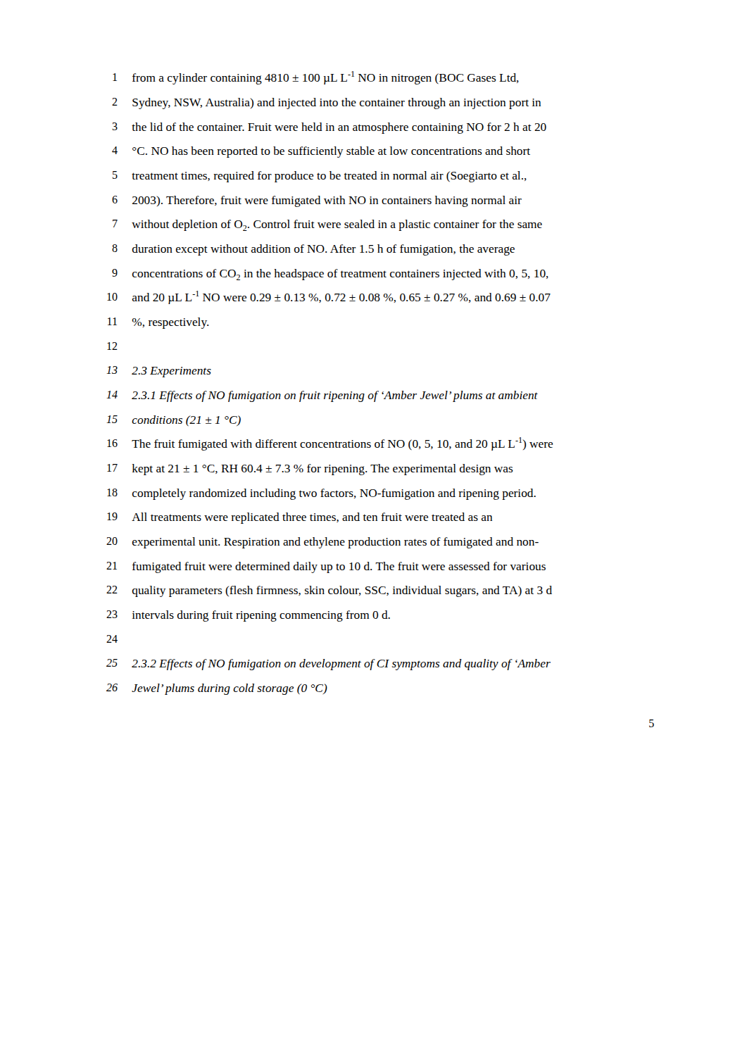from a cylinder containing 4810 ± 100 µL L-1 NO in nitrogen (BOC Gases Ltd,
Sydney, NSW, Australia) and injected into the container through an injection port in
the lid of the container. Fruit were held in an atmosphere containing NO for 2 h at 20
°C. NO has been reported to be sufficiently stable at low concentrations and short
treatment times, required for produce to be treated in normal air (Soegiarto et al.,
2003). Therefore, fruit were fumigated with NO in containers having normal air
without depletion of O2. Control fruit were sealed in a plastic container for the same
duration except without addition of NO. After 1.5 h of fumigation, the average
concentrations of CO2 in the headspace of treatment containers injected with 0, 5, 10,
and 20 µL L-1 NO were 0.29 ± 0.13 %, 0.72 ± 0.08 %, 0.65 ± 0.27 %, and 0.69 ± 0.07
%, respectively.
2.3 Experiments
2.3.1 Effects of NO fumigation on fruit ripening of ‘Amber Jewel’ plums at ambient
conditions (21 ± 1 °C)
The fruit fumigated with different concentrations of NO (0, 5, 10, and 20 µL L-1) were
kept at 21 ± 1 °C, RH 60.4 ± 7.3 % for ripening. The experimental design was
completely randomized including two factors, NO-fumigation and ripening period.
All treatments were replicated three times, and ten fruit were treated as an
experimental unit. Respiration and ethylene production rates of fumigated and non-
fumigated fruit were determined daily up to 10 d. The fruit were assessed for various
quality parameters (flesh firmness, skin colour, SSC, individual sugars, and TA) at 3 d
intervals during fruit ripening commencing from 0 d.
2.3.2 Effects of NO fumigation on development of CI symptoms and quality of ‘Amber
Jewel’ plums during cold storage (0 °C)
5